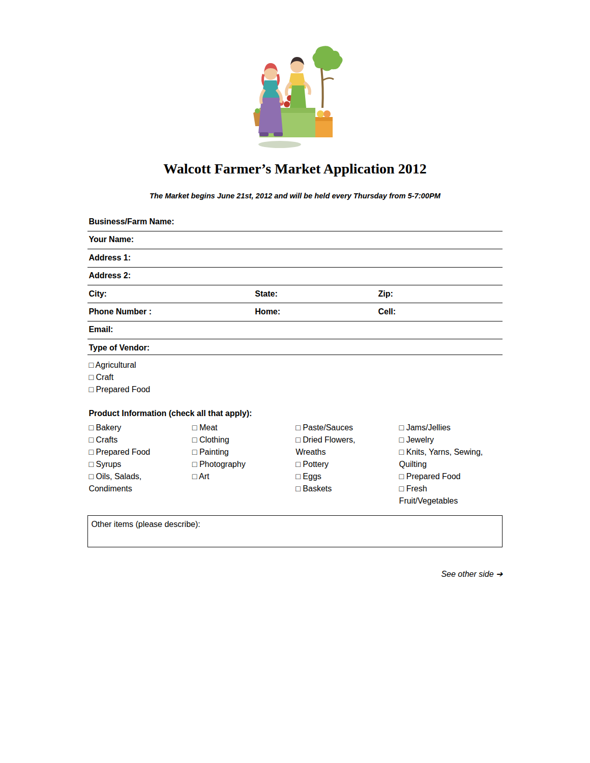Walcott Farmer’s Market Application 2012
The Market begins June 21st, 2012 and will be held every Thursday from 5-7:00PM
Business/Farm Name:
Your Name:
Address 1:
Address 2:
City:
State:
Zip:
Phone Number :
Home:
Cell:
Email:
Type of Vendor:
□ Agricultural
□ Craft
□ Prepared Food
Product Information (check all that apply):
□ Bakery
□ Crafts
□ Prepared Food
□ Syrups
□ Oils, Salads,
Condiments
□ Meat
□ Clothing
□ Painting
□ Photography
□ Art
□ Paste/Sauces
□ Dried Flowers,
Wreaths
□ Pottery
□ Eggs
□ Baskets
□ Jams/Jellies
□ Jewelry
□ Knits, Yarns, Sewing,
Quilting
□ Prepared Food
□ Fresh
Fruit/Vegetables
Other items (please describe):
See other side ➔